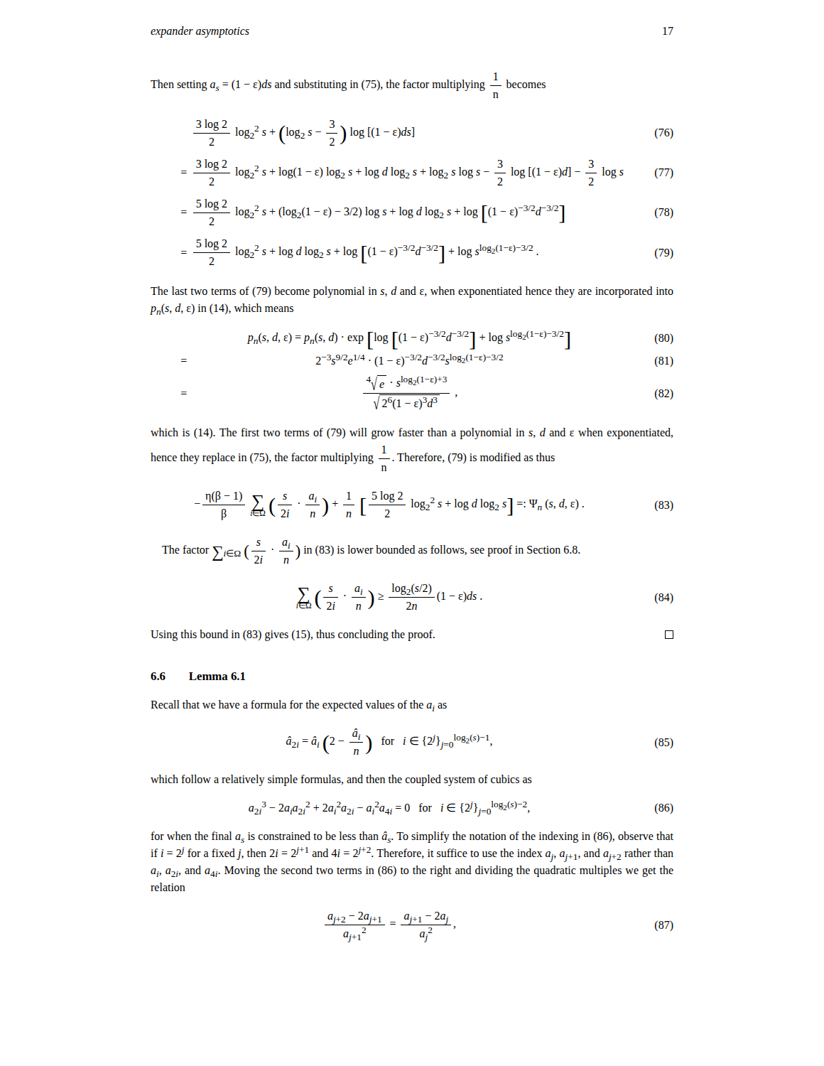expander asymptotics 17
Then setting as = (1 − ε)ds and substituting in (75), the factor multiplying 1 n becomes
3 log 22 log22 s + (log2 s − 32) log [(1 − ε)ds]
(76)
=
3 log 22 log22 s + log(1 − ε) log2 s + log d log2 s + log2 s log s − 32 log [(1 − ε)d] − 32 log s
(77)
=
5 log 22 log22 s + (log2(1 − ε) − 3/2) log s + log d log2 s + log [(1 − ε)−3/2d−3/2]
(78)
=
5 log 22 log22 s + log d log2 s + log [(1 − ε)−3/2d−3/2] + log slog2(1−ε)−3/2 .
(79)
The last two terms of (79) become polynomial in s, d and ε, when exponentiated hence they are incorporated into pn(s, d, ε) in (14), which means
pn(s, d, ε) = pn(s, d) · exp [log [(1 − ε)−3/2d−3/2] + log slog2(1−ε)−3/2]
(80)
=
2−3s9/2e1/4 · (1 − ε)−3/2d−3/2slog2(1−ε)−3/2
(81)
=
4√e · slog2(1−ε)+3√26(1 − ε)3d3 ,
(82)
which is (14). The first two terms of (79) will grow faster than a polynomial in s, d and ε when exponentiated, hence they replace in (75), the factor multiplying 1 n. Therefore, (79) is modified as thus
−η(β − 1) β ∑i∈Ω (s 2i · ai n) + 1 n [5 log 22 log22 s + log d log2 s] =: Ψn (s, d, ε) .
(83)
The factor ∑i∈Ω (s 2i · ai n) in (83) is lower bounded as follows, see proof in Section 6.8.
∑i∈Ω (s 2i · ai n) ≥ log2(s/2) 2n(1 − ε)ds .
(84)
Using this bound in (83) gives (15), thus concluding the proof.
6.6 Lemma 6.1
Recall that we have a formula for the expected values of the ai as
â2i = âi (2 − âi n) for i ∈ {2j}j=0log2(s)−1,
(85)
which follow a relatively simple formulas, and then the coupled system of cubics as
a2i3 − 2aia2i2 + 2ai2a2i − ai2a4i = 0 for i ∈ {2j}j=0log2(s)−2,
(86)
for when the final as is constrained to be less than âs. To simplify the notation of the indexing in (86), observe that if i = 2j for a fixed j, then 2i = 2j+1 and 4i = 2j+2. Therefore, it suffice to use the index aj, aj+1, and aj+2 rather than ai, a2i, and a4i. Moving the second two terms in (86) to the right and dividing the quadratic multiples we get the relation
aj+2 − 2aj+1 aj+12 = aj+1 − 2aj aj2,
(87)